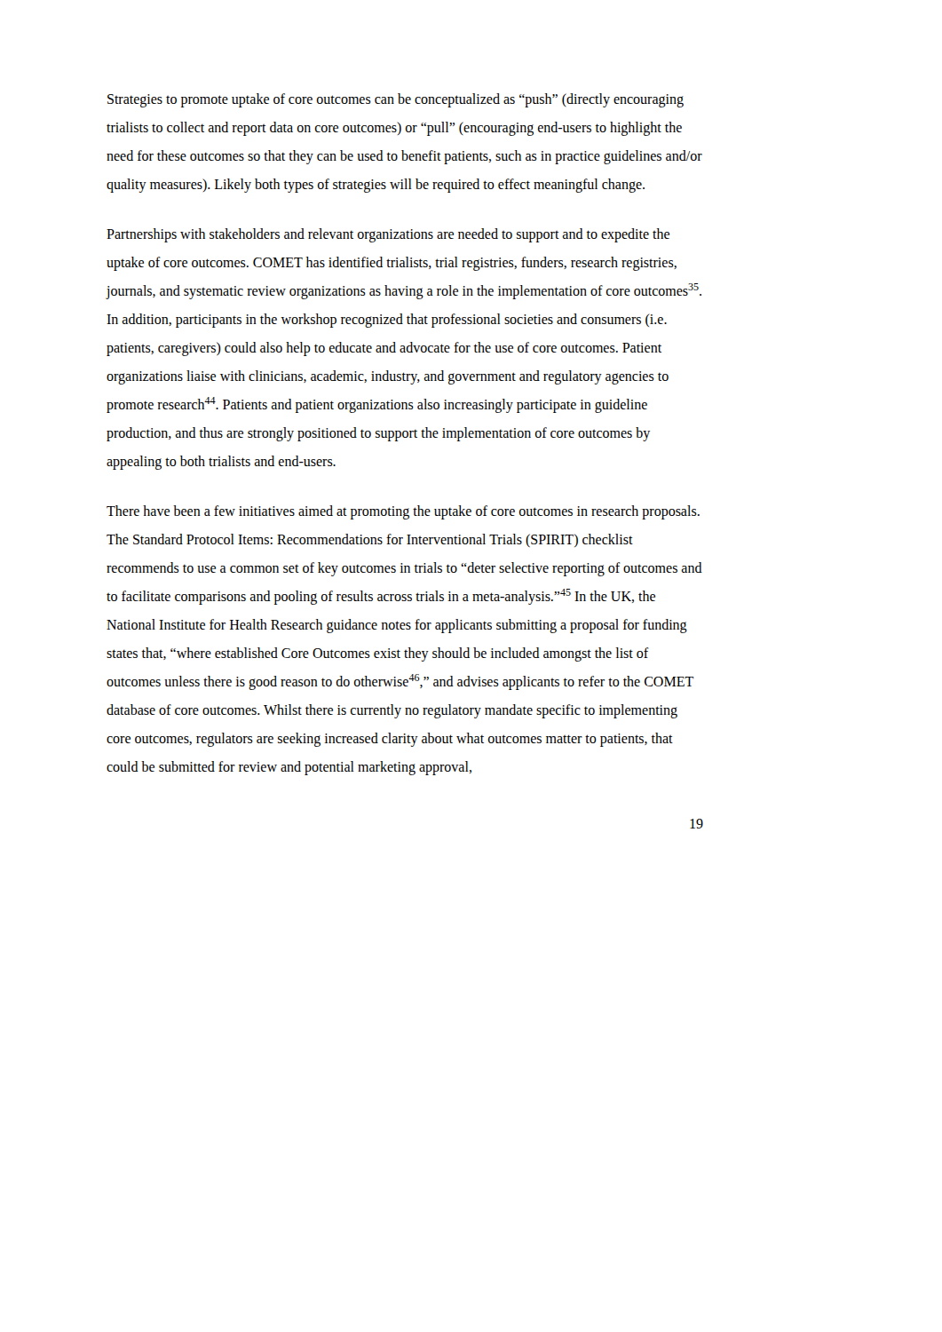Strategies to promote uptake of core outcomes can be conceptualized as “push” (directly encouraging trialists to collect and report data on core outcomes) or “pull” (encouraging end-users to highlight the need for these outcomes so that they can be used to benefit patients, such as in practice guidelines and/or quality measures). Likely both types of strategies will be required to effect meaningful change.
Partnerships with stakeholders and relevant organizations are needed to support and to expedite the uptake of core outcomes. COMET has identified trialists, trial registries, funders, research registries, journals, and systematic review organizations as having a role in the implementation of core outcomes35. In addition, participants in the workshop recognized that professional societies and consumers (i.e. patients, caregivers) could also help to educate and advocate for the use of core outcomes. Patient organizations liaise with clinicians, academic, industry, and government and regulatory agencies to promote research44. Patients and patient organizations also increasingly participate in guideline production, and thus are strongly positioned to support the implementation of core outcomes by appealing to both trialists and end-users.
There have been a few initiatives aimed at promoting the uptake of core outcomes in research proposals. The Standard Protocol Items: Recommendations for Interventional Trials (SPIRIT) checklist recommends to use a common set of key outcomes in trials to “deter selective reporting of outcomes and to facilitate comparisons and pooling of results across trials in a meta-analysis.”45 In the UK, the National Institute for Health Research guidance notes for applicants submitting a proposal for funding states that, “where established Core Outcomes exist they should be included amongst the list of outcomes unless there is good reason to do otherwise46,” and advises applicants to refer to the COMET database of core outcomes. Whilst there is currently no regulatory mandate specific to implementing core outcomes, regulators are seeking increased clarity about what outcomes matter to patients, that could be submitted for review and potential marketing approval,
19